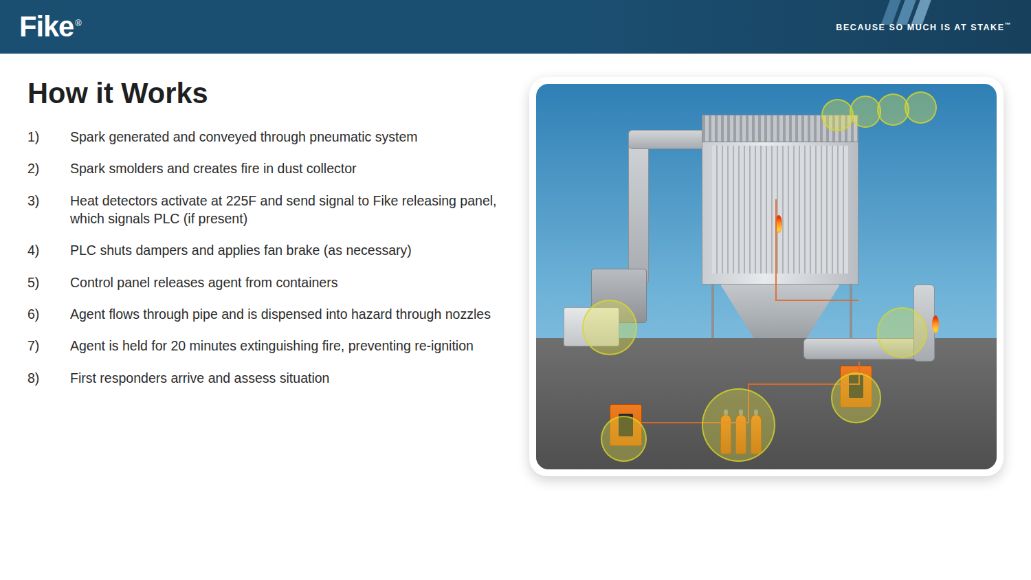Fike®
Because so much is at stake™
How it Works
Spark generated and conveyed through pneumatic system
Spark smolders and creates fire in dust collector
Heat detectors activate at 225F and send signal to Fike releasing panel, which signals PLC (if present)
PLC shuts dampers and applies fan brake (as necessary)
Control panel releases agent from containers
Agent flows through pipe and is dispensed into hazard through nozzles
Agent is held for 20 minutes extinguishing fire, preventing re-ignition
First responders arrive and assess situation